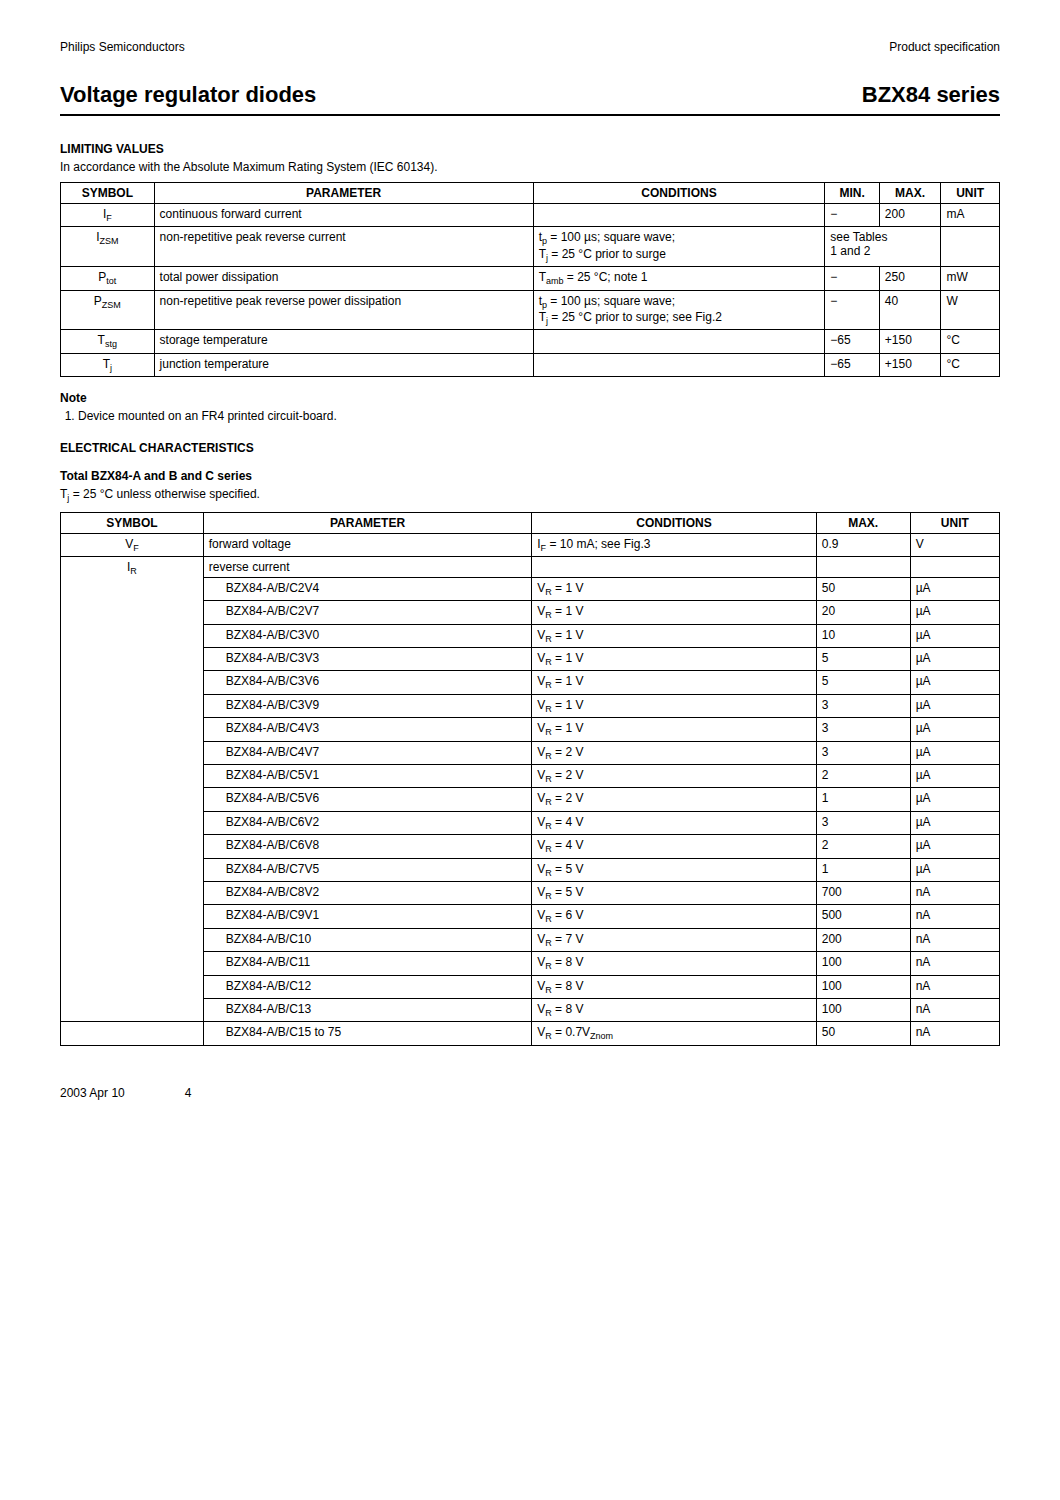Philips Semiconductors Product specification
Voltage regulator diodes BZX84 series
Limiting values
In accordance with the Absolute Maximum Rating System (IEC 60134).
| SYMBOL | PARAMETER | CONDITIONS | MIN. | MAX. | UNIT |
| --- | --- | --- | --- | --- | --- |
| I F | continuous forward current | | − | 200 | mA |
| I ZSM | non-repetitive peak reverse current | t p = 100 µs; square wave; T j = 25 °C prior to surge | see Tables 1 and 2 | |
| P tot | total power dissipation | T amb = 25 °C; note 1 | − | 250 | mW |
| P ZSM | non-repetitive peak reverse power dissipation | t p = 100 µs; square wave; T j = 25 °C prior to surge; see Fig.2 | − | 40 | W |
| T stg | storage temperature | | −65 | +150 | °C |
| T j | junction temperature | | −65 | +150 | °C |
Note
Device mounted on an FR4 printed circuit-board.
Electrical characteristics
Total BZX84-A and B and C series
Tj = 25 °C unless otherwise specified.
| SYMBOL | PARAMETER | CONDITIONS | MAX. | UNIT |
| --- | --- | --- | --- | --- |
| V F | forward voltage | I F = 10 mA; see Fig.3 | 0.9 | V |
| I R | reverse current | | | |
| BZX84-A/B/C2V4 | V R = 1 V | 50 | µA |
| BZX84-A/B/C2V7 | V R = 1 V | 20 | µA |
| BZX84-A/B/C3V0 | V R = 1 V | 10 | µA |
| BZX84-A/B/C3V3 | V R = 1 V | 5 | µA |
| BZX84-A/B/C3V6 | V R = 1 V | 5 | µA |
| BZX84-A/B/C3V9 | V R = 1 V | 3 | µA |
| BZX84-A/B/C4V3 | V R = 1 V | 3 | µA |
| BZX84-A/B/C4V7 | V R = 2 V | 3 | µA |
| BZX84-A/B/C5V1 | V R = 2 V | 2 | µA |
| BZX84-A/B/C5V6 | V R = 2 V | 1 | µA |
| BZX84-A/B/C6V2 | V R = 4 V | 3 | µA |
| BZX84-A/B/C6V8 | V R = 4 V | 2 | µA |
| BZX84-A/B/C7V5 | V R = 5 V | 1 | µA |
| BZX84-A/B/C8V2 | V R = 5 V | 700 | nA |
| BZX84-A/B/C9V1 | V R = 6 V | 500 | nA |
| BZX84-A/B/C10 | V R = 7 V | 200 | nA |
| BZX84-A/B/C11 | V R = 8 V | 100 | nA |
| BZX84-A/B/C12 | V R = 8 V | 100 | nA |
| BZX84-A/B/C13 | V R = 8 V | 100 | nA |
| | BZX84-A/B/C15 to 75 | V R = 0.7V Znom | 50 | nA |
2003 Apr 10 4